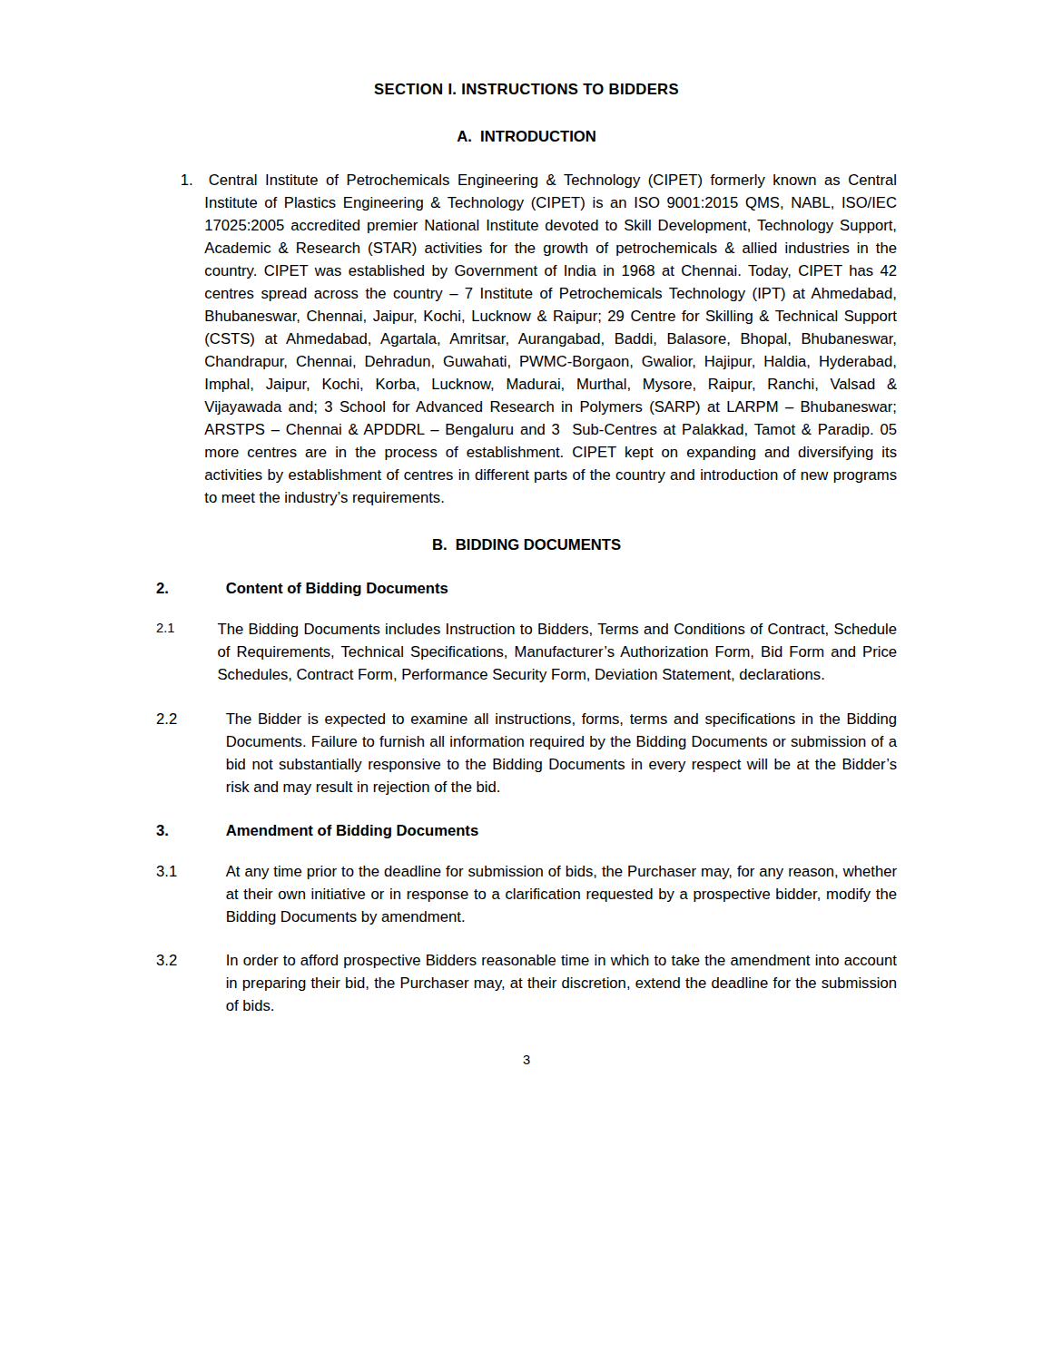SECTION I. INSTRUCTIONS TO BIDDERS
A. INTRODUCTION
1. Central Institute of Petrochemicals Engineering & Technology (CIPET) formerly known as Central Institute of Plastics Engineering & Technology (CIPET) is an ISO 9001:2015 QMS, NABL, ISO/IEC 17025:2005 accredited premier National Institute devoted to Skill Development, Technology Support, Academic & Research (STAR) activities for the growth of petrochemicals & allied industries in the country. CIPET was established by Government of India in 1968 at Chennai. Today, CIPET has 42 centres spread across the country – 7 Institute of Petrochemicals Technology (IPT) at Ahmedabad, Bhubaneswar, Chennai, Jaipur, Kochi, Lucknow & Raipur; 29 Centre for Skilling & Technical Support (CSTS) at Ahmedabad, Agartala, Amritsar, Aurangabad, Baddi, Balasore, Bhopal, Bhubaneswar, Chandrapur, Chennai, Dehradun, Guwahati, PWMC-Borgaon, Gwalior, Hajipur, Haldia, Hyderabad, Imphal, Jaipur, Kochi, Korba, Lucknow, Madurai, Murthal, Mysore, Raipur, Ranchi, Valsad & Vijayawada and; 3 School for Advanced Research in Polymers (SARP) at LARPM – Bhubaneswar; ARSTPS – Chennai & APDDRL – Bengaluru and 3 Sub-Centres at Palakkad, Tamot & Paradip. 05 more centres are in the process of establishment. CIPET kept on expanding and diversifying its activities by establishment of centres in different parts of the country and introduction of new programs to meet the industry’s requirements.
B. BIDDING DOCUMENTS
2.
Content of Bidding Documents
2.1
The Bidding Documents includes Instruction to Bidders, Terms and Conditions of Contract, Schedule of Requirements, Technical Specifications, Manufacturer’s Authorization Form, Bid Form and Price Schedules, Contract Form, Performance Security Form, Deviation Statement, declarations.
2.2
The Bidder is expected to examine all instructions, forms, terms and specifications in the Bidding Documents. Failure to furnish all information required by the Bidding Documents or submission of a bid not substantially responsive to the Bidding Documents in every respect will be at the Bidder’s risk and may result in rejection of the bid.
3.
Amendment of Bidding Documents
3.1
At any time prior to the deadline for submission of bids, the Purchaser may, for any reason, whether at their own initiative or in response to a clarification requested by a prospective bidder, modify the Bidding Documents by amendment.
3.2
In order to afford prospective Bidders reasonable time in which to take the amendment into account in preparing their bid, the Purchaser may, at their discretion, extend the deadline for the submission of bids.
3